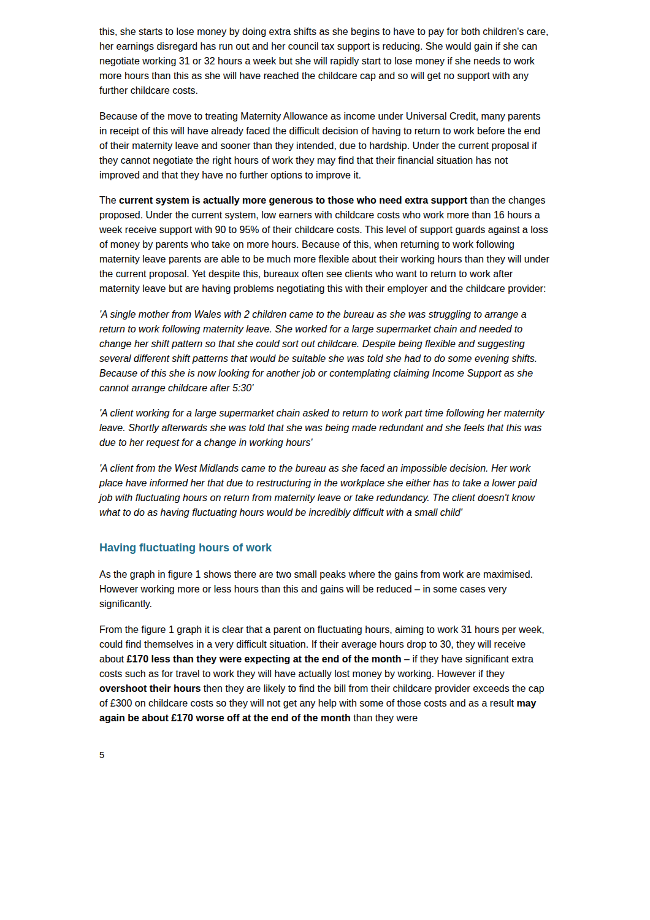this, she starts to lose money by doing extra shifts as she begins to have to pay for both children's care, her earnings disregard has run out and her council tax support is reducing. She would gain if she can negotiate working 31 or 32 hours a week but she will rapidly start to lose money if she needs to work more hours than this as she will have reached the childcare cap and so will get no support with any further childcare costs.
Because of the move to treating Maternity Allowance as income under Universal Credit, many parents in receipt of this will have already faced the difficult decision of having to return to work before the end of their maternity leave and sooner than they intended, due to hardship. Under the current proposal if they cannot negotiate the right hours of work they may find that their financial situation has not improved and that they have no further options to improve it.
The current system is actually more generous to those who need extra support than the changes proposed. Under the current system, low earners with childcare costs who work more than 16 hours a week receive support with 90 to 95% of their childcare costs. This level of support guards against a loss of money by parents who take on more hours. Because of this, when returning to work following maternity leave parents are able to be much more flexible about their working hours than they will under the current proposal. Yet despite this, bureaux often see clients who want to return to work after maternity leave but are having problems negotiating this with their employer and the childcare provider:
'A single mother from Wales with 2 children came to the bureau as she was struggling to arrange a return to work following maternity leave. She worked for a large supermarket chain and needed to change her shift pattern so that she could sort out childcare. Despite being flexible and suggesting several different shift patterns that would be suitable she was told she had to do some evening shifts. Because of this she is now looking for another job or contemplating claiming Income Support as she cannot arrange childcare after 5:30'
'A client working for a large supermarket chain asked to return to work part time following her maternity leave. Shortly afterwards she was told that she was being made redundant and she feels that this was due to her request for a change in working hours'
'A client from the West Midlands came to the bureau as she faced an impossible decision. Her work place have informed her that due to restructuring in the workplace she either has to take a lower paid job with fluctuating hours on return from maternity leave or take redundancy. The client doesn't know what to do as having fluctuating hours would be incredibly difficult with a small child'
Having fluctuating hours of work
As the graph in figure 1 shows there are two small peaks where the gains from work are maximised. However working more or less hours than this and gains will be reduced – in some cases very significantly.
From the figure 1 graph it is clear that a parent on fluctuating hours, aiming to work 31 hours per week, could find themselves in a very difficult situation. If their average hours drop to 30, they will receive about £170 less than they were expecting at the end of the month – if they have significant extra costs such as for travel to work they will have actually lost money by working. However if they overshoot their hours then they are likely to find the bill from their childcare provider exceeds the cap of £300 on childcare costs so they will not get any help with some of those costs and as a result may again be about £170 worse off at the end of the month than they were
5